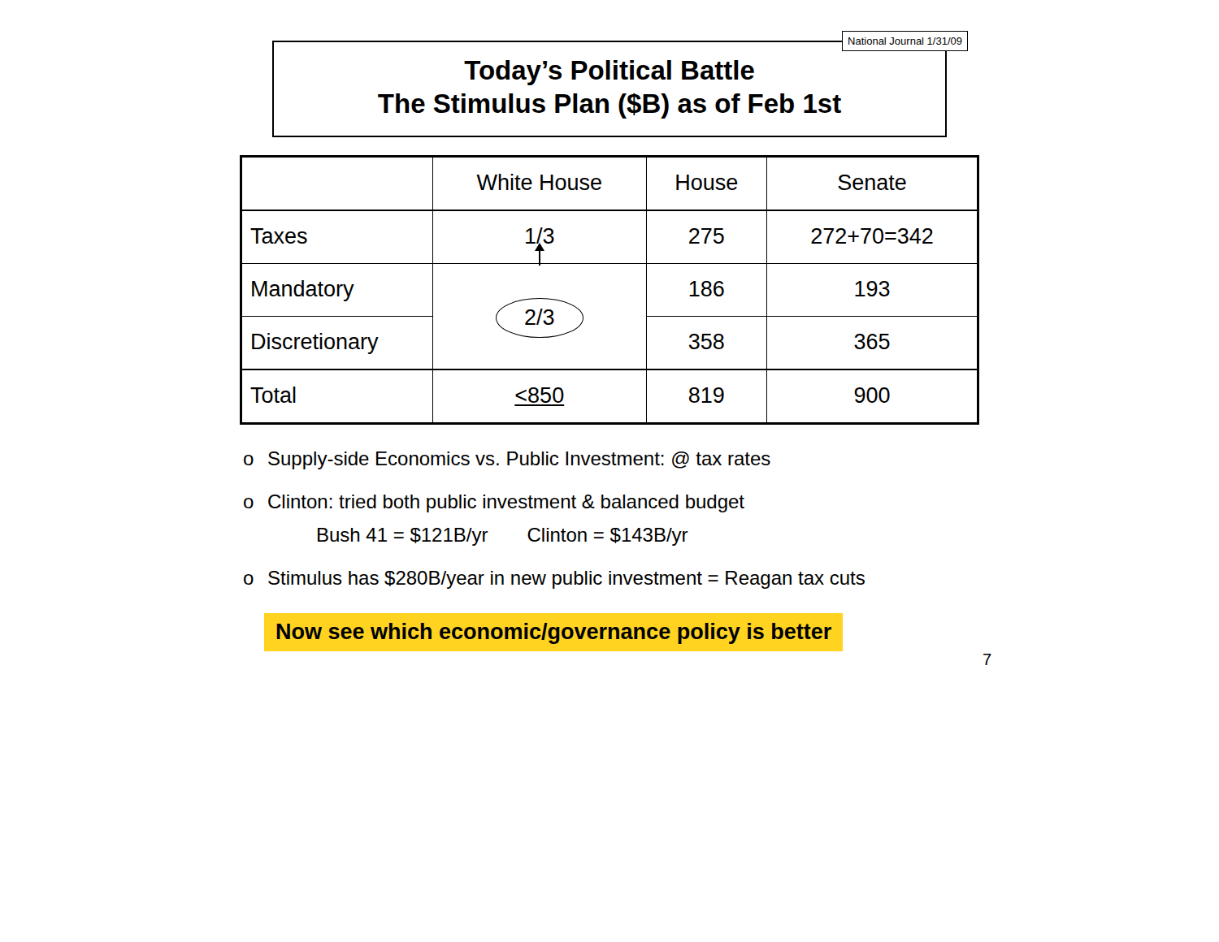National Journal 1/31/09
Today’s Political Battle
The Stimulus Plan ($B) as of Feb 1st
| | White House | House | Senate |
| Taxes | 1/3 | 275 | 272+70=342 |
| Mandatory | 2/3 | 186 | 193 |
| Discretionary | 358 | 365 |
| Total | <850 | 819 | 900 |
Supply-side Economics vs. Public Investment: @ tax rates
Clinton: tried both public investment & balanced budget
Bush 41 = $121B/yr Clinton = $143B/yr
Stimulus has $280B/year in new public investment = Reagan tax cuts
Now see which economic/governance policy is better
7